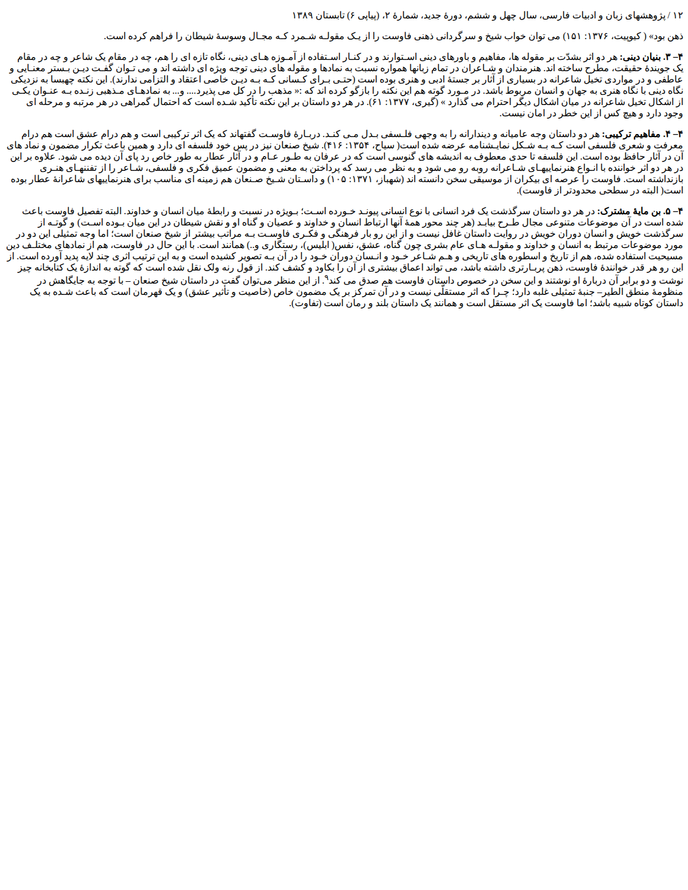۱۲ / پژوهشهای زبان و ادبیات فارسی، سال چهل و ششم، دورهٔ جدید، شمارهٔ ۲، (پیاپی ۶) تابستان ۱۳۸۹
ذهن بود» ( کیوپیت، ۱۳۷۶: ۱۵۱) می توان خواب شیخ و سرگردانی ذهنی فاوست را از یـک مقولـه شـمرد کـه مجـال وسوسهٔ شیطان را فراهم کرده است.
۴– ۳. بنیان دینی: هر دو اثر بشدّت بر مقوله ها، مفاهیم و باورهای دینی اسـتوارند و در کنـار اسـتفاده از آمـوزه هـای دینی، نگاه تازه ای را هم، چه در مقام یک شاعر و چه در مقام یک جویندهٔ حقیقت، مطرح ساخته اند. هنرمندان و شـاعران در تمام زبانها همواره نسبت به نمادها و مقوله های دینی توجه ویژه ای داشته اند و می تـوان گفـت دیـن بـستر معنـایی و عاطفی و در مواردی تخیل شاعرانه در بسیاری از آثار بر جستهٔ ادبی و هنری بوده است (حتـی بـرای کـسانی کـه بـه دیـن خاصی اعتقاد و التزامی ندارند). این نکته چهبسا به نزدیکی نگاه دینی با نگاه هنری به جهان و انسان مربوط باشد. در مـورد گوته هم این نکته را بازگو کرده اند که :« مذهب را در کل می پذیرد.... و... به نمادهـای مـذهبی زنـده بـه عنـوان یکـی از اشکال تخیل شاعرانه در میان اشکال دیگر احترام می گذارد » (گیری، ۱۳۷۷: ۶۱). در هر دو داستان بر این نکته تأکید شـده است که احتمال گمراهی در هر مرتبه و مرحله ای وجود دارد و هیچ کس از این خطر در امان نیست.
۴– ۴. مفاهیم ترکیبی: هر دو داستان وجه عامیانه و دیندارانه را به وجهی فلـسفی بـدل مـی کنـد. دربـارهٔ فاوسـت گفتهاند که یک اثر ترکیبی است و هم درام عشق است هم درام معرفت و شعری فلسفی است کـه بـه شـکل نمایـشنامه عرضه شده است( سیاح، ۱۳۵۴: ۴۱۶). شیخ صنعان نیز در پس خود فلسفه ای دارد و همین باعث تکرار مضمون و نماد های آن در آثار حافظ بوده است. این فلسفه تا حدی معطوف به اندیشه های گنوسی است که در عرفان به طـور عـام و در آثار عطار به طور خاص رد پای آن دیده می شود. علاوه بر این در هر دو اثر خواننده با انـواع هنرنماییهـای شـاعرانه روبه رو می شود و به نظر می رسد که پرداختن به معنی و مضمون عمیق فکری و فلسفی، شـاعر را از تفننهـای هنـری بازنداشته است. فاوست را عرصه ای بیکران از موسیقی سخن دانسته اند (شهباز، ۱۳۷۱: ۱۰۵) و داسـتان شـیخ صـنعان هم زمینه ای مناسب برای هنرنماییهای شاعرانهٔ عطار بوده است( البته در سطحی محدودتر از فاوست).
۴– ۵. بن مایهٔ مشترک: در هر دو داستان سرگذشت یک فرد انسانی با نوع انسانی پیونـد خـورده اسـت؛ بـویژه در نسبت و رابطهٔ میان انسان و خداوند. البته تفصیل فاوست باعث شده است در آن موضوعات متنوعی مجال طـرح بیابـد (هر چند محور همهٔ آنها ارتباط انسان و خداوند و عصیان و گناه او و نقش شیطان در این میان بـوده اسـت) و گوتـه از سرگذشت خویش و انسان دوران خویش در روایت داستان غافل نیست و از این رو بار فرهنگی و فکـری فاوسـت بـه مراتب بیشتر از شیخ صنعان است؛ اما وجه تمثیلی این دو در مورد موضوعات مرتبط به انسان و خداوند و مقولـه هـای عام بشری چون گناه، عشق، نفس( ابلیس)، رستگاری و..) همانند است. با این حال در فاوست، هم از نمادهای مختلـف دین مسیحیت استفاده شده، هم از تاریخ و اسطوره های تاریخی و هـم شـاعر خـود و انـسان دوران خـود را در آن بـه تصویر کشیده است و به این ترتیب اثری چند لایه پدید آورده است. از این رو هر قدر خوانندهٔ فاوست، ذهن پربـارتری داشته باشد، می تواند اعماق بیشتری از آن را بکاود و کشف کند. از قول رنه ولک نقل شده است که گوته به اندازهٔ یک کتابخانه چیز نوشت و دو برابر آن دربارهٔ او نوشتند و این سخن در خصوص داستان فاوست هم صدق می کند۹. از این منظر می‌توان گفت در داستان شیخ صنعان – با توجه به جایگاهش در منظومهٔ منطق الطیر– جنبهٔ تمثیلی غلبه دارد؛ چـرا که اثر مستقلّی نیست و در آن تمرکز بر یک مضمون خاص (خاصیت و تأثیر عشق) و یک قهرمان است که باعث شـده به یک داستان کوتاه شبیه باشد؛ اما فاوست یک اثر مستقل است و همانند یک داستان بلند و رمان است (تفاوت).